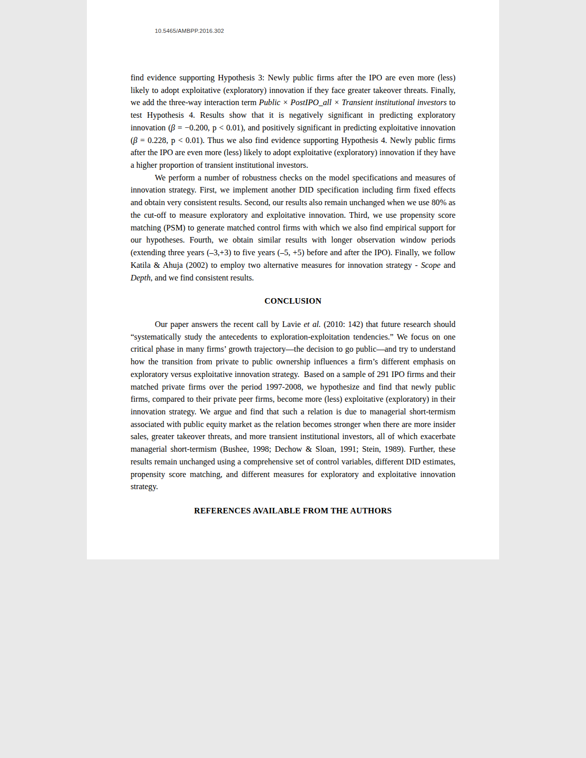10.5465/AMBPP.2016.302
find evidence supporting Hypothesis 3: Newly public firms after the IPO are even more (less) likely to adopt exploitative (exploratory) innovation if they face greater takeover threats. Finally, we add the three-way interaction term Public × PostIPO_all × Transient institutional investors to test Hypothesis 4. Results show that it is negatively significant in predicting exploratory innovation (β = −0.200, p < 0.01), and positively significant in predicting exploitative innovation (β = 0.228, p < 0.01). Thus we also find evidence supporting Hypothesis 4. Newly public firms after the IPO are even more (less) likely to adopt exploitative (exploratory) innovation if they have a higher proportion of transient institutional investors.
We perform a number of robustness checks on the model specifications and measures of innovation strategy. First, we implement another DID specification including firm fixed effects and obtain very consistent results. Second, our results also remain unchanged when we use 80% as the cut-off to measure exploratory and exploitative innovation. Third, we use propensity score matching (PSM) to generate matched control firms with which we also find empirical support for our hypotheses. Fourth, we obtain similar results with longer observation window periods (extending three years (–3,+3) to five years (–5, +5) before and after the IPO). Finally, we follow Katila & Ahuja (2002) to employ two alternative measures for innovation strategy - Scope and Depth, and we find consistent results.
CONCLUSION
Our paper answers the recent call by Lavie et al. (2010: 142) that future research should “systematically study the antecedents to exploration-exploitation tendencies.” We focus on one critical phase in many firms’ growth trajectory—the decision to go public—and try to understand how the transition from private to public ownership influences a firm’s different emphasis on exploratory versus exploitative innovation strategy. Based on a sample of 291 IPO firms and their matched private firms over the period 1997-2008, we hypothesize and find that newly public firms, compared to their private peer firms, become more (less) exploitative (exploratory) in their innovation strategy. We argue and find that such a relation is due to managerial short-termism associated with public equity market as the relation becomes stronger when there are more insider sales, greater takeover threats, and more transient institutional investors, all of which exacerbate managerial short-termism (Bushee, 1998; Dechow & Sloan, 1991; Stein, 1989). Further, these results remain unchanged using a comprehensive set of control variables, different DID estimates, propensity score matching, and different measures for exploratory and exploitative innovation strategy.
REFERENCES AVAILABLE FROM THE AUTHORS